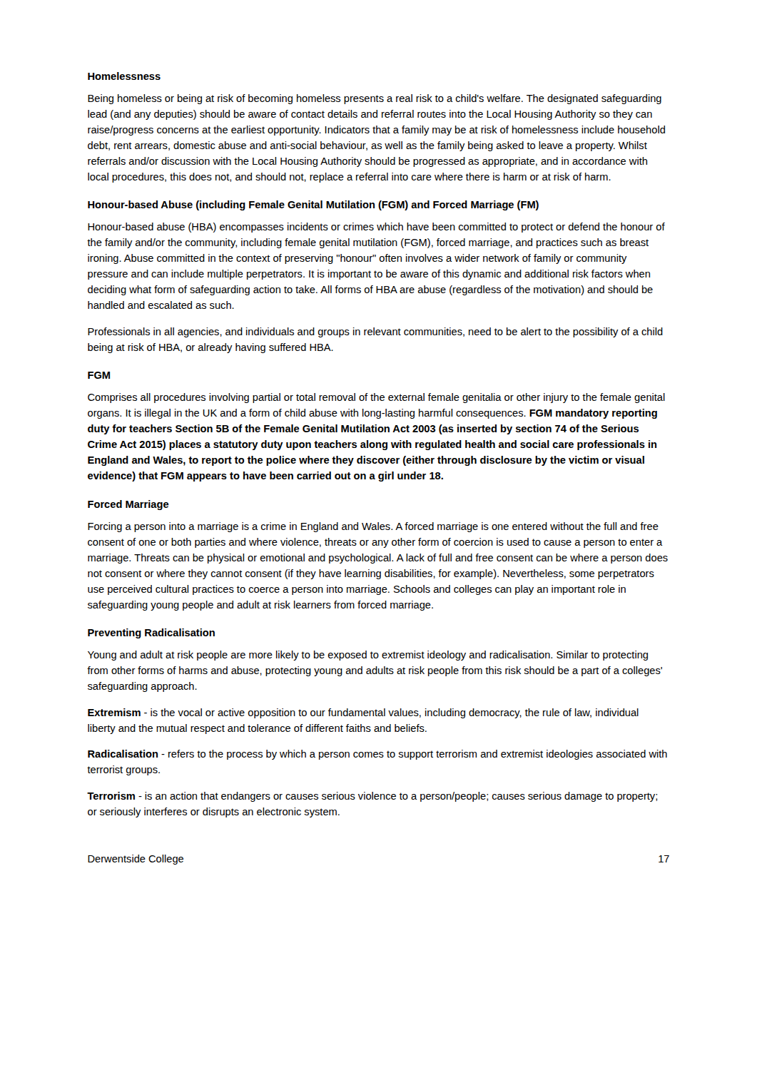Homelessness
Being homeless or being at risk of becoming homeless presents a real risk to a child's welfare. The designated safeguarding lead (and any deputies) should be aware of contact details and referral routes into the Local Housing Authority so they can raise/progress concerns at the earliest opportunity. Indicators that a family may be at risk of homelessness include household debt, rent arrears, domestic abuse and anti-social behaviour, as well as the family being asked to leave a property. Whilst referrals and/or discussion with the Local Housing Authority should be progressed as appropriate, and in accordance with local procedures, this does not, and should not, replace a referral into care where there is harm or at risk of harm.
Honour-based Abuse (including Female Genital Mutilation (FGM) and Forced Marriage (FM)
Honour-based abuse (HBA) encompasses incidents or crimes which have been committed to protect or defend the honour of the family and/or the community, including female genital mutilation (FGM), forced marriage, and practices such as breast ironing. Abuse committed in the context of preserving "honour" often involves a wider network of family or community pressure and can include multiple perpetrators. It is important to be aware of this dynamic and additional risk factors when deciding what form of safeguarding action to take. All forms of HBA are abuse (regardless of the motivation) and should be handled and escalated as such.
Professionals in all agencies, and individuals and groups in relevant communities, need to be alert to the possibility of a child being at risk of HBA, or already having suffered HBA.
FGM
Comprises all procedures involving partial or total removal of the external female genitalia or other injury to the female genital organs. It is illegal in the UK and a form of child abuse with long-lasting harmful consequences. FGM mandatory reporting duty for teachers Section 5B of the Female Genital Mutilation Act 2003 (as inserted by section 74 of the Serious Crime Act 2015) places a statutory duty upon teachers along with regulated health and social care professionals in England and Wales, to report to the police where they discover (either through disclosure by the victim or visual evidence) that FGM appears to have been carried out on a girl under 18.
Forced Marriage
Forcing a person into a marriage is a crime in England and Wales. A forced marriage is one entered without the full and free consent of one or both parties and where violence, threats or any other form of coercion is used to cause a person to enter a marriage. Threats can be physical or emotional and psychological. A lack of full and free consent can be where a person does not consent or where they cannot consent (if they have learning disabilities, for example). Nevertheless, some perpetrators use perceived cultural practices to coerce a person into marriage. Schools and colleges can play an important role in safeguarding young people and adult at risk learners from forced marriage.
Preventing Radicalisation
Young and adult at risk people are more likely to be exposed to extremist ideology and radicalisation. Similar to protecting from other forms of harms and abuse, protecting young and adults at risk people from this risk should be a part of a colleges' safeguarding approach.
Extremism - is the vocal or active opposition to our fundamental values, including democracy, the rule of law, individual liberty and the mutual respect and tolerance of different faiths and beliefs.
Radicalisation - refers to the process by which a person comes to support terrorism and extremist ideologies associated with terrorist groups.
Terrorism - is an action that endangers or causes serious violence to a person/people; causes serious damage to property; or seriously interferes or disrupts an electronic system.
Derwentside College 17